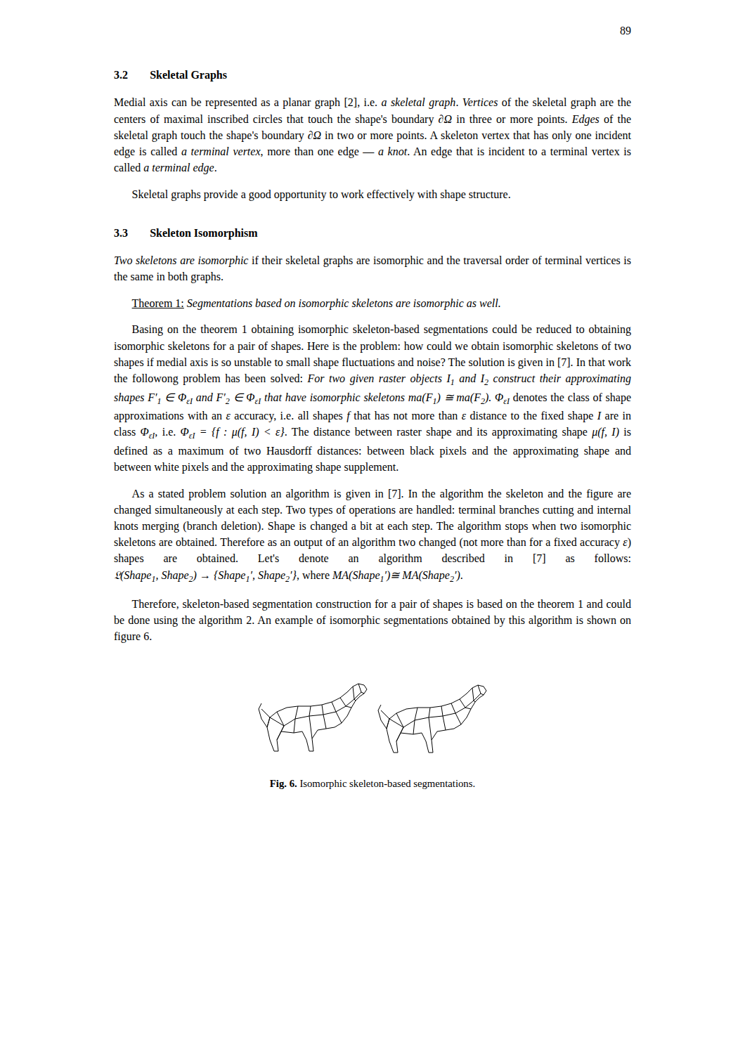89
3.2 Skeletal Graphs
Medial axis can be represented as a planar graph [2], i.e. a skeletal graph. Vertices of the skeletal graph are the centers of maximal inscribed circles that touch the shape's boundary ∂Ω in three or more points. Edges of the skeletal graph touch the shape's boundary ∂Ω in two or more points. A skeleton vertex that has only one incident edge is called a terminal vertex, more than one edge — a knot. An edge that is incident to a terminal vertex is called a terminal edge.
Skeletal graphs provide a good opportunity to work effectively with shape structure.
3.3 Skeleton Isomorphism
Two skeletons are isomorphic if their skeletal graphs are isomorphic and the traversal order of terminal vertices is the same in both graphs.
Theorem 1: Segmentations based on isomorphic skeletons are isomorphic as well.
Basing on the theorem 1 obtaining isomorphic skeleton-based segmentations could be reduced to obtaining isomorphic skeletons for a pair of shapes. Here is the problem: how could we obtain isomorphic skeletons of two shapes if medial axis is so unstable to small shape fluctuations and noise? The solution is given in [7]. In that work the followong problem has been solved: For two given raster objects I1 and I2 construct their approximating shapes F′1 ∈ ΦεI and F′2 ∈ ΦεI that have isomorphic skeletons ma(F1) ≅ ma(F2). ΦεI denotes the class of shape approximations with an ε accuracy, i.e. all shapes f that has not more than ε distance to the fixed shape I are in class ΦεI, i.e. ΦεI = {f : μ(f, I) < ε}. The distance between raster shape and its approximating shape μ(f, I) is defined as a maximum of two Hausdorff distances: between black pixels and the approximating shape and between white pixels and the approximating shape supplement.
As a stated problem solution an algorithm is given in [7]. In the algorithm the skeleton and the figure are changed simultaneously at each step. Two types of operations are handled: terminal branches cutting and internal knots merging (branch deletion). Shape is changed a bit at each step. The algorithm stops when two isomorphic skeletons are obtained. Therefore as an output of an algorithm two changed (not more than for a fixed accuracy ε) shapes are obtained. Let's denote an algorithm described in [7] as follows: 𝔏(Shape1, Shape2) → {Shape1′, Shape2′}, where MA(Shape1′)≅ MA(Shape2′).
Therefore, skeleton-based segmentation construction for a pair of shapes is based on the theorem 1 and could be done using the algorithm 2. An example of isomorphic segmentations obtained by this algorithm is shown on figure 6.
Fig. 6. Isomorphic skeleton-based segmentations.